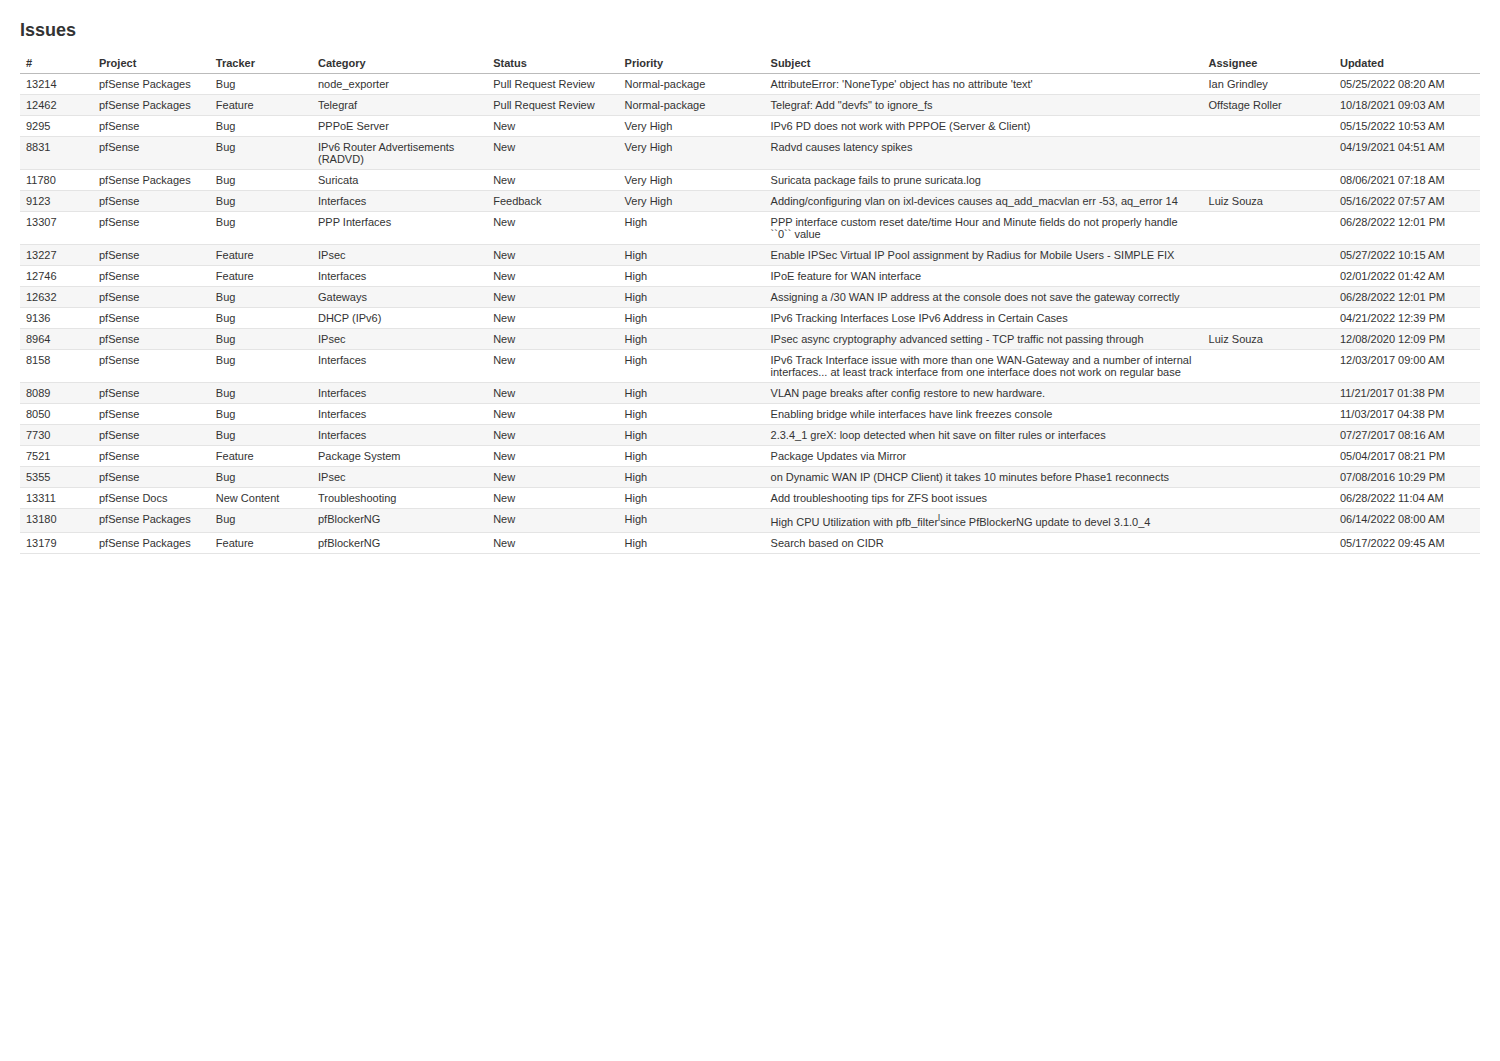Issues
| # | Project | Tracker | Category | Status | Priority | Subject | Assignee | Updated |
| --- | --- | --- | --- | --- | --- | --- | --- | --- |
| 13214 | pfSense Packages | Bug | node_exporter | Pull Request Review | Normal-package | AttributeError: 'NoneType' object has no attribute 'text' | Ian Grindley | 05/25/2022 08:20 AM |
| 12462 | pfSense Packages | Feature | Telegraf | Pull Request Review | Normal-package | Telegraf: Add "devfs" to ignore_fs | Offstage Roller | 10/18/2021 09:03 AM |
| 9295 | pfSense | Bug | PPPoE Server | New | Very High | IPv6 PD does not work with PPPOE (Server & Client) | | 05/15/2022 10:53 AM |
| 8831 | pfSense | Bug | IPv6 Router Advertisements (RADVD) | New | Very High | Radvd causes latency spikes | | 04/19/2021 04:51 AM |
| 11780 | pfSense Packages | Bug | Suricata | New | Very High | Suricata package fails to prune suricata.log | | 08/06/2021 07:18 AM |
| 9123 | pfSense | Bug | Interfaces | Feedback | Very High | Adding/configuring vlan on ixl-devices causes aq_add_macvlan err -53, aq_error 14 | Luiz Souza | 05/16/2022 07:57 AM |
| 13307 | pfSense | Bug | PPP Interfaces | New | High | PPP interface custom reset date/time Hour and Minute fields do not properly handle ``0`` value | | 06/28/2022 12:01 PM |
| 13227 | pfSense | Feature | IPsec | New | High | Enable IPSec Virtual IP Pool assignment by Radius for Mobile Users - SIMPLE FIX | | 05/27/2022 10:15 AM |
| 12746 | pfSense | Feature | Interfaces | New | High | IPoE feature for WAN interface | | 02/01/2022 01:42 AM |
| 12632 | pfSense | Bug | Gateways | New | High | Assigning a /30 WAN IP address at the console does not save the gateway correctly | | 06/28/2022 12:01 PM |
| 9136 | pfSense | Bug | DHCP (IPv6) | New | High | IPv6 Tracking Interfaces Lose IPv6 Address in Certain Cases | | 04/21/2022 12:39 PM |
| 8964 | pfSense | Bug | IPsec | New | High | IPsec async cryptography advanced setting - TCP traffic not passing through | Luiz Souza | 12/08/2020 12:09 PM |
| 8158 | pfSense | Bug | Interfaces | New | High | IPv6 Track Interface issue with more than one WAN-Gateway and a number of internal interfaces... at least track interface from one interface does not work on regular base | | 12/03/2017 09:00 AM |
| 8089 | pfSense | Bug | Interfaces | New | High | VLAN page breaks after config restore to new hardware. | | 11/21/2017 01:38 PM |
| 8050 | pfSense | Bug | Interfaces | New | High | Enabling bridge while interfaces have link freezes console | | 11/03/2017 04:38 PM |
| 7730 | pfSense | Bug | Interfaces | New | High | 2.3.4_1 greX: loop detected when hit save on filter rules or interfaces | | 07/27/2017 08:16 AM |
| 7521 | pfSense | Feature | Package System | New | High | Package Updates via Mirror | | 05/04/2017 08:21 PM |
| 5355 | pfSense | Bug | IPsec | New | High | on Dynamic WAN IP (DHCP Client) it takes 10 minutes before Phase1 reconnects | | 07/08/2016 10:29 PM |
| 13311 | pfSense Docs | New Content | Troubleshooting | New | High | Add troubleshooting tips for ZFS boot issues | | 06/28/2022 11:04 AM |
| 13180 | pfSense Packages | Bug | pfBlockerNG | New | High | High CPU Utilization with pfb_filter l since PfBlockerNG update to devel 3.1.0_4 | | 06/14/2022 08:00 AM |
| 13179 | pfSense Packages | Feature | pfBlockerNG | New | High | Search based on CIDR | | 05/17/2022 09:45 AM |